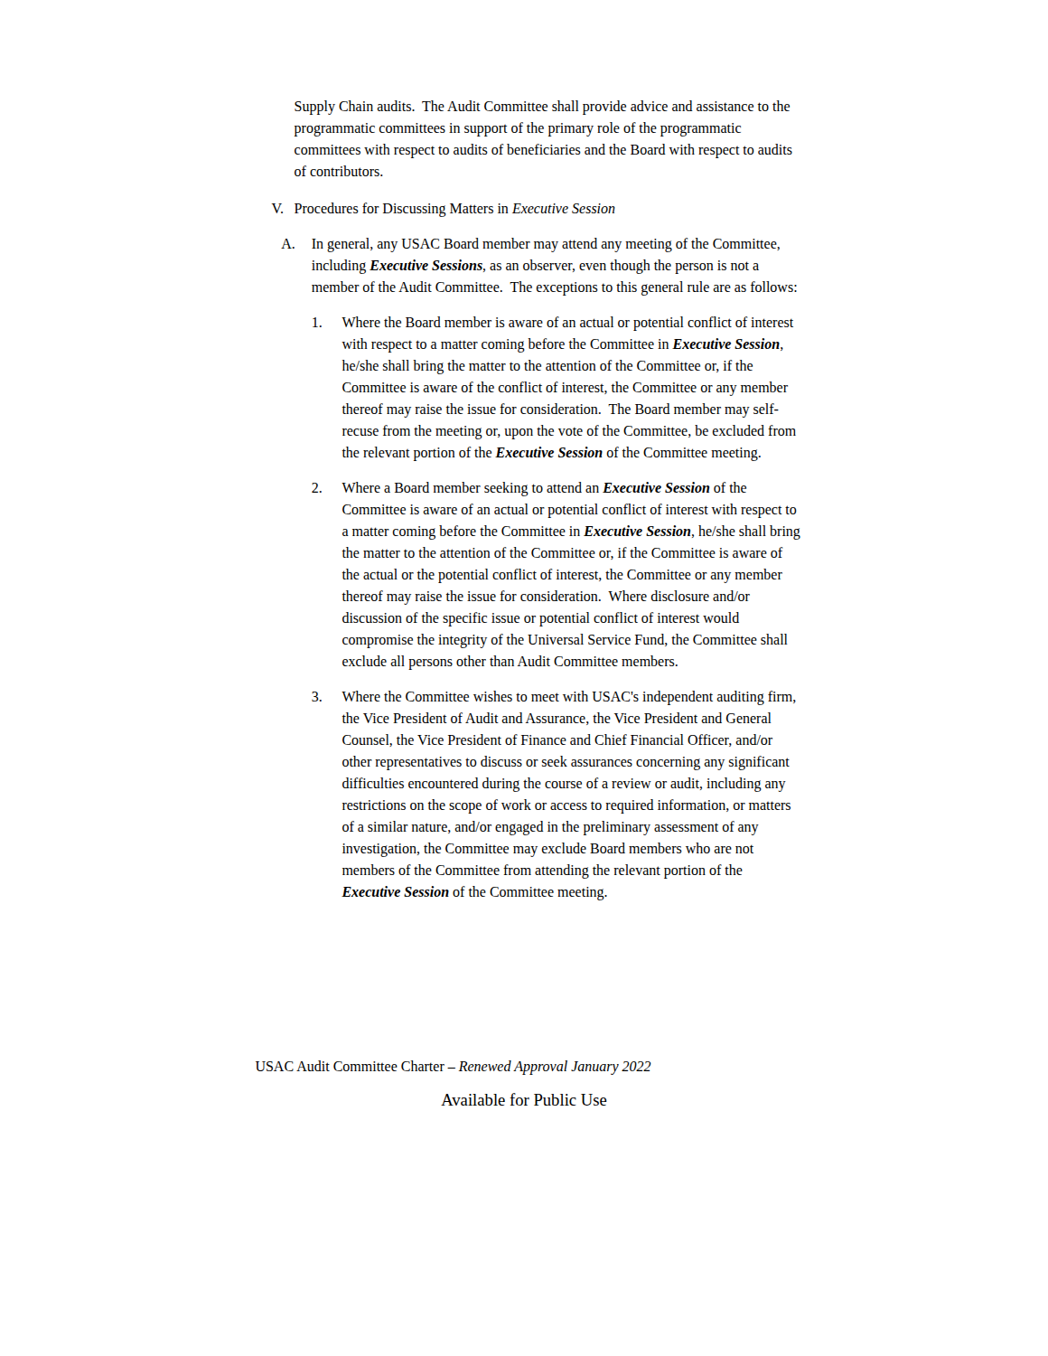Supply Chain audits. The Audit Committee shall provide advice and assistance to the programmatic committees in support of the primary role of the programmatic committees with respect to audits of beneficiaries and the Board with respect to audits of contributors.
V.
Procedures for Discussing Matters in Executive Session
A.
In general, any USAC Board member may attend any meeting of the Committee, including Executive Sessions, as an observer, even though the person is not a member of the Audit Committee. The exceptions to this general rule are as follows:
1.
Where the Board member is aware of an actual or potential conflict of interest with respect to a matter coming before the Committee in Executive Session, he/she shall bring the matter to the attention of the Committee or, if the Committee is aware of the conflict of interest, the Committee or any member thereof may raise the issue for consideration. The Board member may self-recuse from the meeting or, upon the vote of the Committee, be excluded from the relevant portion of the Executive Session of the Committee meeting.
2.
Where a Board member seeking to attend an Executive Session of the Committee is aware of an actual or potential conflict of interest with respect to a matter coming before the Committee in Executive Session, he/she shall bring the matter to the attention of the Committee or, if the Committee is aware of the actual or the potential conflict of interest, the Committee or any member thereof may raise the issue for consideration. Where disclosure and/or discussion of the specific issue or potential conflict of interest would compromise the integrity of the Universal Service Fund, the Committee shall exclude all persons other than Audit Committee members.
3.
Where the Committee wishes to meet with USAC's independent auditing firm, the Vice President of Audit and Assurance, the Vice President and General Counsel, the Vice President of Finance and Chief Financial Officer, and/or other representatives to discuss or seek assurances concerning any significant difficulties encountered during the course of a review or audit, including any restrictions on the scope of work or access to required information, or matters of a similar nature, and/or engaged in the preliminary assessment of any investigation, the Committee may exclude Board members who are not members of the Committee from attending the relevant portion of the Executive Session of the Committee meeting.
USAC Audit Committee Charter – Renewed Approval January 2022
Available for Public Use